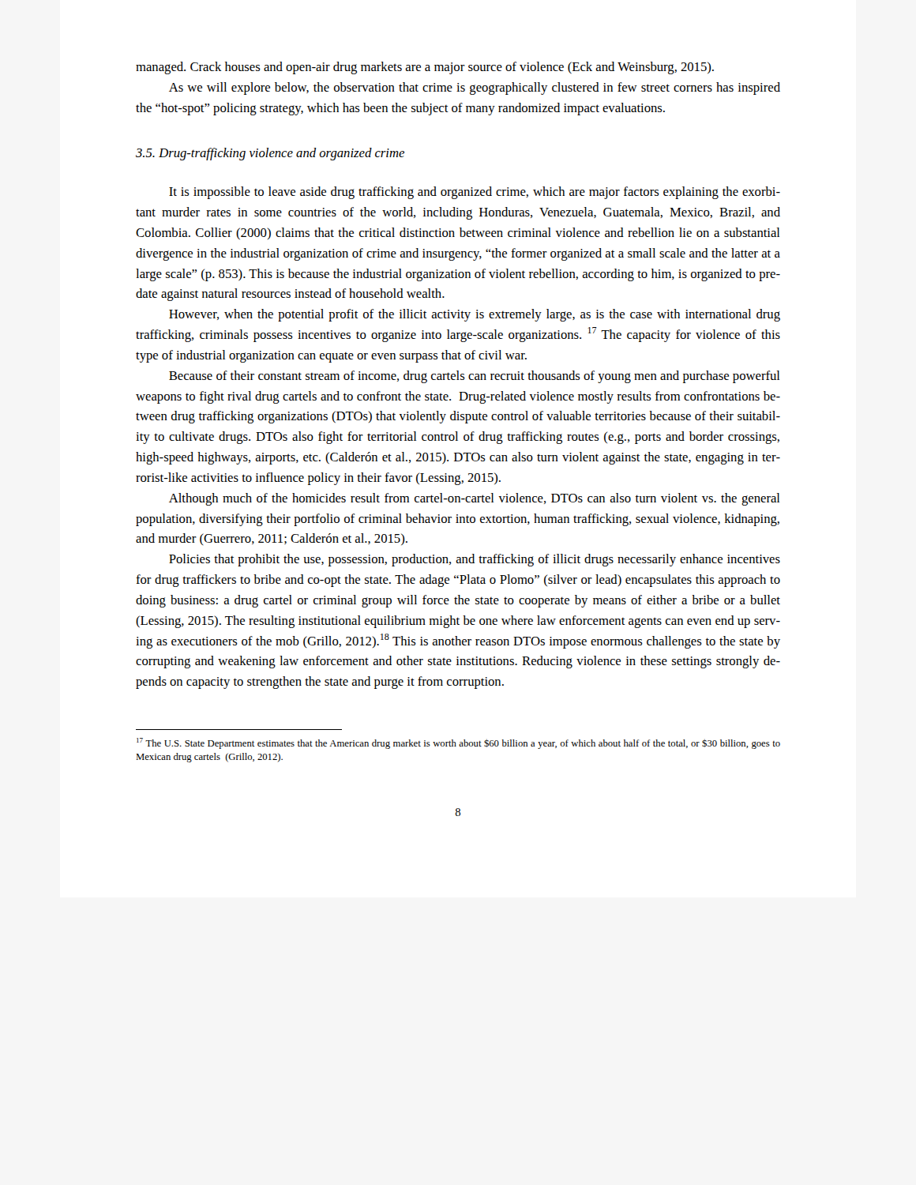managed. Crack houses and open-air drug markets are a major source of violence (Eck and Weinsburg, 2015).
As we will explore below, the observation that crime is geographically clustered in few street corners has inspired the “hot-spot” policing strategy, which has been the subject of many randomized impact evaluations.
3.5. Drug-trafficking violence and organized crime
It is impossible to leave aside drug trafficking and organized crime, which are major factors explaining the exorbitant murder rates in some countries of the world, including Honduras, Venezuela, Guatemala, Mexico, Brazil, and Colombia. Collier (2000) claims that the critical distinction between criminal violence and rebellion lie on a substantial divergence in the industrial organization of crime and insurgency, “the former organized at a small scale and the latter at a large scale” (p. 853). This is because the industrial organization of violent rebellion, according to him, is organized to predate against natural resources instead of household wealth.
However, when the potential profit of the illicit activity is extremely large, as is the case with international drug trafficking, criminals possess incentives to organize into large-scale organizations. 17 The capacity for violence of this type of industrial organization can equate or even surpass that of civil war.
Because of their constant stream of income, drug cartels can recruit thousands of young men and purchase powerful weapons to fight rival drug cartels and to confront the state. Drug-related violence mostly results from confrontations between drug trafficking organizations (DTOs) that violently dispute control of valuable territories because of their suitability to cultivate drugs. DTOs also fight for territorial control of drug trafficking routes (e.g., ports and border crossings, high-speed highways, airports, etc. (Calderón et al., 2015). DTOs can also turn violent against the state, engaging in terrorist-like activities to influence policy in their favor (Lessing, 2015).
Although much of the homicides result from cartel-on-cartel violence, DTOs can also turn violent vs. the general population, diversifying their portfolio of criminal behavior into extortion, human trafficking, sexual violence, kidnaping, and murder (Guerrero, 2011; Calderón et al., 2015).
Policies that prohibit the use, possession, production, and trafficking of illicit drugs necessarily enhance incentives for drug traffickers to bribe and co-opt the state. The adage “Plata o Plomo” (silver or lead) encapsulates this approach to doing business: a drug cartel or criminal group will force the state to cooperate by means of either a bribe or a bullet (Lessing, 2015). The resulting institutional equilibrium might be one where law enforcement agents can even end up serving as executioners of the mob (Grillo, 2012).18 This is another reason DTOs impose enormous challenges to the state by corrupting and weakening law enforcement and other state institutions. Reducing violence in these settings strongly depends on capacity to strengthen the state and purge it from corruption.
17 The U.S. State Department estimates that the American drug market is worth about $60 billion a year, of which about half of the total, or $30 billion, goes to Mexican drug cartels (Grillo, 2012).
8